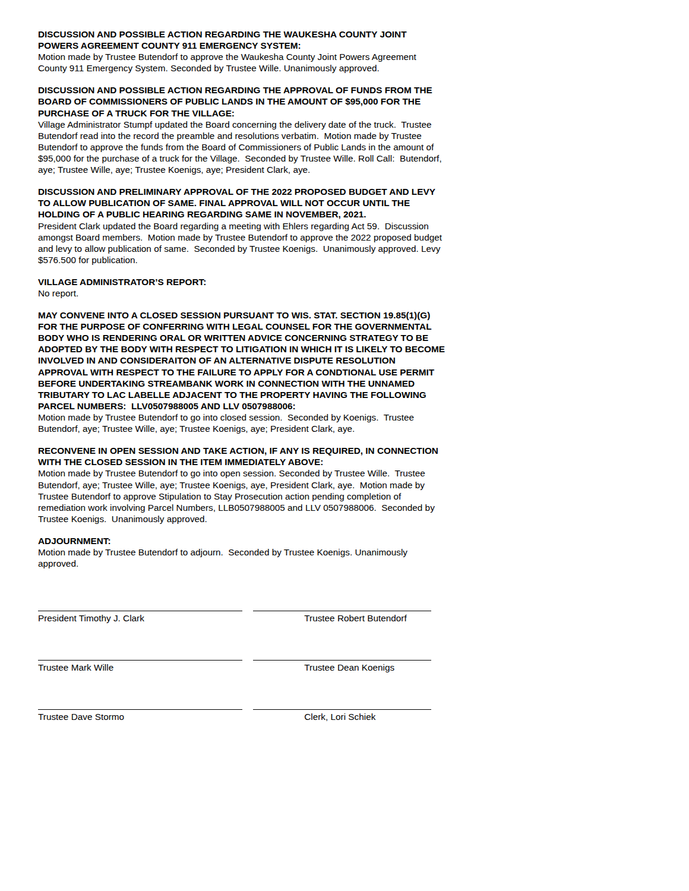Discussion and possible action regarding the Waukesha County Joint Powers Agreement County 911 Emergency System:
Motion made by Trustee Butendorf to approve the Waukesha County Joint Powers Agreement County 911 Emergency System. Seconded by Trustee Wille. Unanimously approved.
Discussion and possible action regarding the approval of funds from the Board of Commissioners of Public Lands in the amount of $95,000 for the purchase of a truck for the Village:
Village Administrator Stumpf updated the Board concerning the delivery date of the truck. Trustee Butendorf read into the record the preamble and resolutions verbatim. Motion made by Trustee Butendorf to approve the funds from the Board of Commissioners of Public Lands in the amount of $95,000 for the purchase of a truck for the Village. Seconded by Trustee Wille. Roll Call: Butendorf, aye; Trustee Wille, aye; Trustee Koenigs, aye; President Clark, aye.
Discussion and preliminary approval of the 2022 proposed budget and levy to allow publication of same. Final approval will not occur until the holding of a public hearing regarding same in November, 2021.
President Clark updated the Board regarding a meeting with Ehlers regarding Act 59. Discussion amongst Board members. Motion made by Trustee Butendorf to approve the 2022 proposed budget and levy to allow publication of same. Seconded by Trustee Koenigs. Unanimously approved. Levy $576.500 for publication.
Village Administrator’s Report:
No report.
May convene into a closed session pursuant to Wis. Stat. Section 19.85(1)(g) for the purpose of conferring with legal counsel for the governmental body who is rendering oral or written advice concerning strategy to be adopted by the body with respect to litigation in which it is likely to become involved in and consideraiton of an alternative dispute resolution approval with respect to the failure to apply for a condtional use permit before undertaking streambank work in connection with the unnamed tributary to Lac LaBelle adjacent to the property having the following parcel numbers: LLV0507988005 and LLV 0507988006:
Motion made by Trustee Butendorf to go into closed session. Seconded by Koenigs. Trustee Butendorf, aye; Trustee Wille, aye; Trustee Koenigs, aye; President Clark, aye.
Reconvene in open session and take action, if any is required, in connection with the closed session in the item immediately above:
Motion made by Trustee Butendorf to go into open session. Seconded by Trustee Wille. Trustee Butendorf, aye; Trustee Wille, aye; Trustee Koenigs, aye, President Clark, aye. Motion made by Trustee Butendorf to approve Stipulation to Stay Prosecution action pending completion of remediation work involving Parcel Numbers, LLB0507988005 and LLV 0507988006. Seconded by Trustee Koenigs. Unanimously approved.
Adjournment:
Motion made by Trustee Butendorf to adjourn. Seconded by Trustee Koenigs. Unanimously approved.
| President Timothy J. Clark | Trustee Robert Butendorf |
| Trustee Mark Wille | Trustee Dean Koenigs |
| Trustee Dave Stormo | Clerk, Lori Schiek |